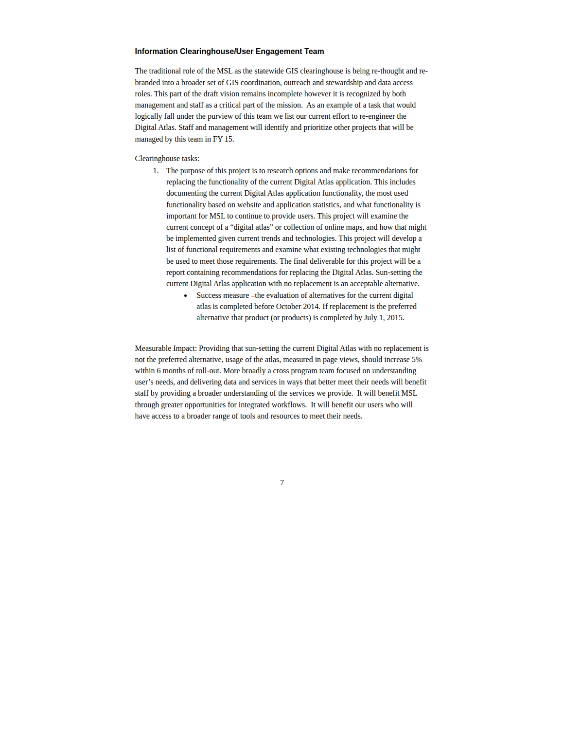Information Clearinghouse/User Engagement Team
The traditional role of the MSL as the statewide GIS clearinghouse is being re-thought and re-branded into a broader set of GIS coordination, outreach and stewardship and data access roles. This part of the draft vision remains incomplete however it is recognized by both management and staff as a critical part of the mission. As an example of a task that would logically fall under the purview of this team we list our current effort to re-engineer the Digital Atlas. Staff and management will identify and prioritize other projects that will be managed by this team in FY 15.
Clearinghouse tasks:
The purpose of this project is to research options and make recommendations for replacing the functionality of the current Digital Atlas application. This includes documenting the current Digital Atlas application functionality, the most used functionality based on website and application statistics, and what functionality is important for MSL to continue to provide users. This project will examine the current concept of a “digital atlas” or collection of online maps, and how that might be implemented given current trends and technologies. This project will develop a list of functional requirements and examine what existing technologies that might be used to meet those requirements. The final deliverable for this project will be a report containing recommendations for replacing the Digital Atlas. Sun-setting the current Digital Atlas application with no replacement is an acceptable alternative.
Success measure –the evaluation of alternatives for the current digital atlas is completed before October 2014. If replacement is the preferred alternative that product (or products) is completed by July 1, 2015.
Measurable Impact: Providing that sun-setting the current Digital Atlas with no replacement is not the preferred alternative, usage of the atlas, measured in page views, should increase 5% within 6 months of roll-out. More broadly a cross program team focused on understanding user’s needs, and delivering data and services in ways that better meet their needs will benefit staff by providing a broader understanding of the services we provide. It will benefit MSL through greater opportunities for integrated workflows. It will benefit our users who will have access to a broader range of tools and resources to meet their needs.
7